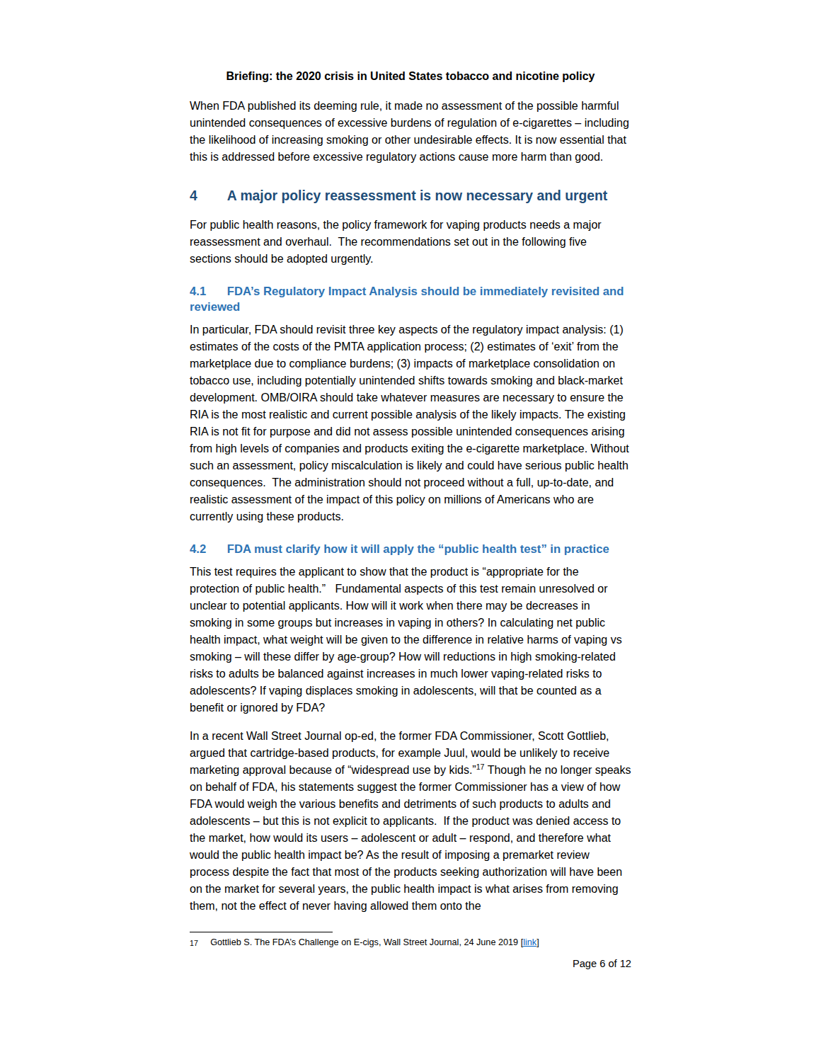Briefing: the 2020 crisis in United States tobacco and nicotine policy
When FDA published its deeming rule, it made no assessment of the possible harmful unintended consequences of excessive burdens of regulation of e-cigarettes – including the likelihood of increasing smoking or other undesirable effects. It is now essential that this is addressed before excessive regulatory actions cause more harm than good.
4 A major policy reassessment is now necessary and urgent
For public health reasons, the policy framework for vaping products needs a major reassessment and overhaul. The recommendations set out in the following five sections should be adopted urgently.
4.1 FDA’s Regulatory Impact Analysis should be immediately revisited and reviewed
In particular, FDA should revisit three key aspects of the regulatory impact analysis: (1) estimates of the costs of the PMTA application process; (2) estimates of ‘exit’ from the marketplace due to compliance burdens; (3) impacts of marketplace consolidation on tobacco use, including potentially unintended shifts towards smoking and black-market development. OMB/OIRA should take whatever measures are necessary to ensure the RIA is the most realistic and current possible analysis of the likely impacts. The existing RIA is not fit for purpose and did not assess possible unintended consequences arising from high levels of companies and products exiting the e-cigarette marketplace. Without such an assessment, policy miscalculation is likely and could have serious public health consequences. The administration should not proceed without a full, up-to-date, and realistic assessment of the impact of this policy on millions of Americans who are currently using these products.
4.2 FDA must clarify how it will apply the “public health test” in practice
This test requires the applicant to show that the product is “appropriate for the protection of public health.” Fundamental aspects of this test remain unresolved or unclear to potential applicants. How will it work when there may be decreases in smoking in some groups but increases in vaping in others? In calculating net public health impact, what weight will be given to the difference in relative harms of vaping vs smoking – will these differ by age-group? How will reductions in high smoking-related risks to adults be balanced against increases in much lower vaping-related risks to adolescents? If vaping displaces smoking in adolescents, will that be counted as a benefit or ignored by FDA?
In a recent Wall Street Journal op-ed, the former FDA Commissioner, Scott Gottlieb, argued that cartridge-based products, for example Juul, would be unlikely to receive marketing approval because of “widespread use by kids.”17 Though he no longer speaks on behalf of FDA, his statements suggest the former Commissioner has a view of how FDA would weigh the various benefits and detriments of such products to adults and adolescents – but this is not explicit to applicants. If the product was denied access to the market, how would its users – adolescent or adult – respond, and therefore what would the public health impact be? As the result of imposing a premarket review process despite the fact that most of the products seeking authorization will have been on the market for several years, the public health impact is what arises from removing them, not the effect of never having allowed them onto the
17 Gottlieb S. The FDA’s Challenge on E-cigs, Wall Street Journal, 24 June 2019 [link]
Page 6 of 12